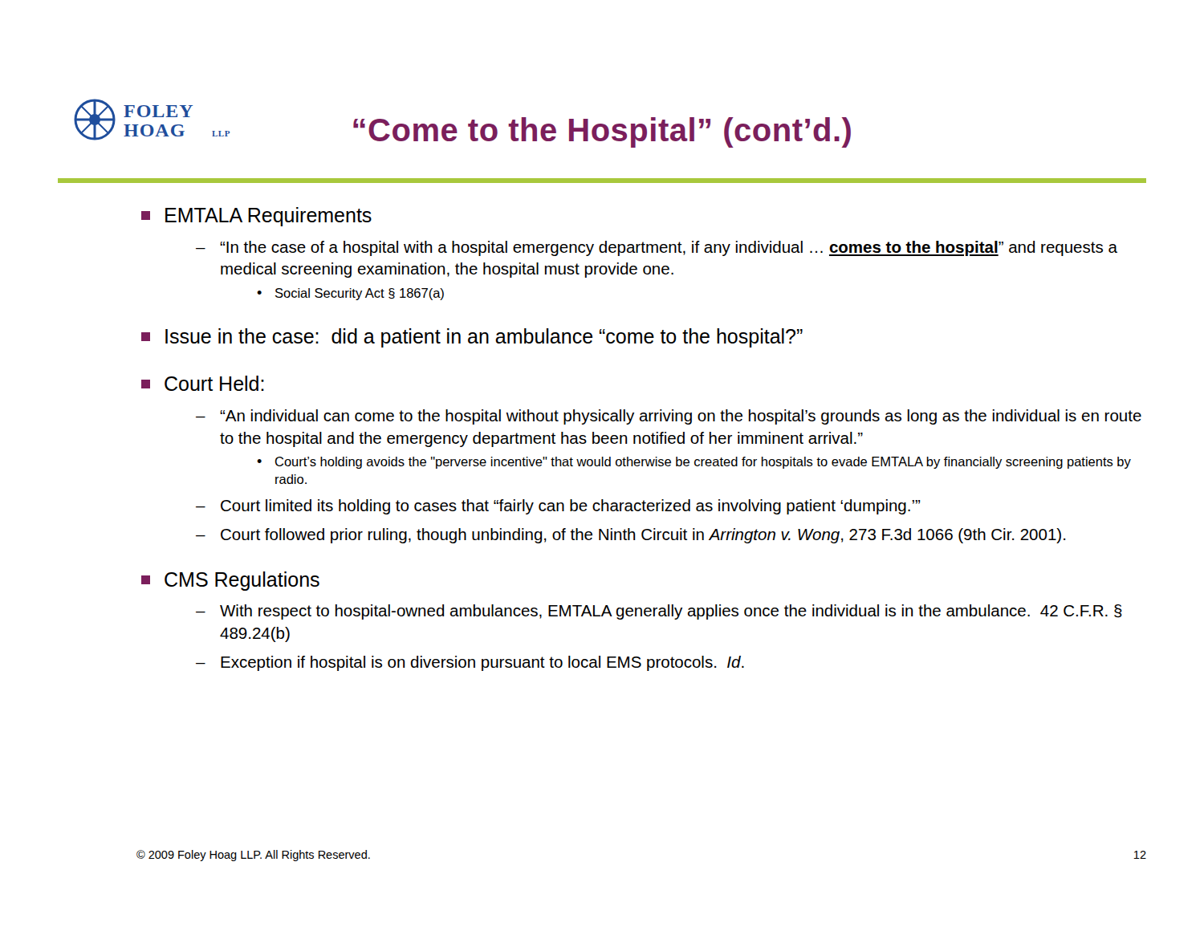FOLEY HOAG LLP
“Come to the Hospital” (cont’d.)
EMTALA Requirements
“In the case of a hospital with a hospital emergency department, if any individual … comes to the hospital” and requests a medical screening examination, the hospital must provide one.
Social Security Act § 1867(a)
Issue in the case: did a patient in an ambulance “come to the hospital?”
Court Held:
“An individual can come to the hospital without physically arriving on the hospital’s grounds as long as the individual is en route to the hospital and the emergency department has been notified of her imminent arrival.”
Court’s holding avoids the "perverse incentive" that would otherwise be created for hospitals to evade EMTALA by financially screening patients by radio.
Court limited its holding to cases that “fairly can be characterized as involving patient ‘dumping.’”
Court followed prior ruling, though unbinding, of the Ninth Circuit in Arrington v. Wong, 273 F.3d 1066 (9th Cir. 2001).
CMS Regulations
With respect to hospital-owned ambulances, EMTALA generally applies once the individual is in the ambulance. 42 C.F.R. § 489.24(b)
Exception if hospital is on diversion pursuant to local EMS protocols. Id.
© 2009 Foley Hoag LLP. All Rights Reserved.
12